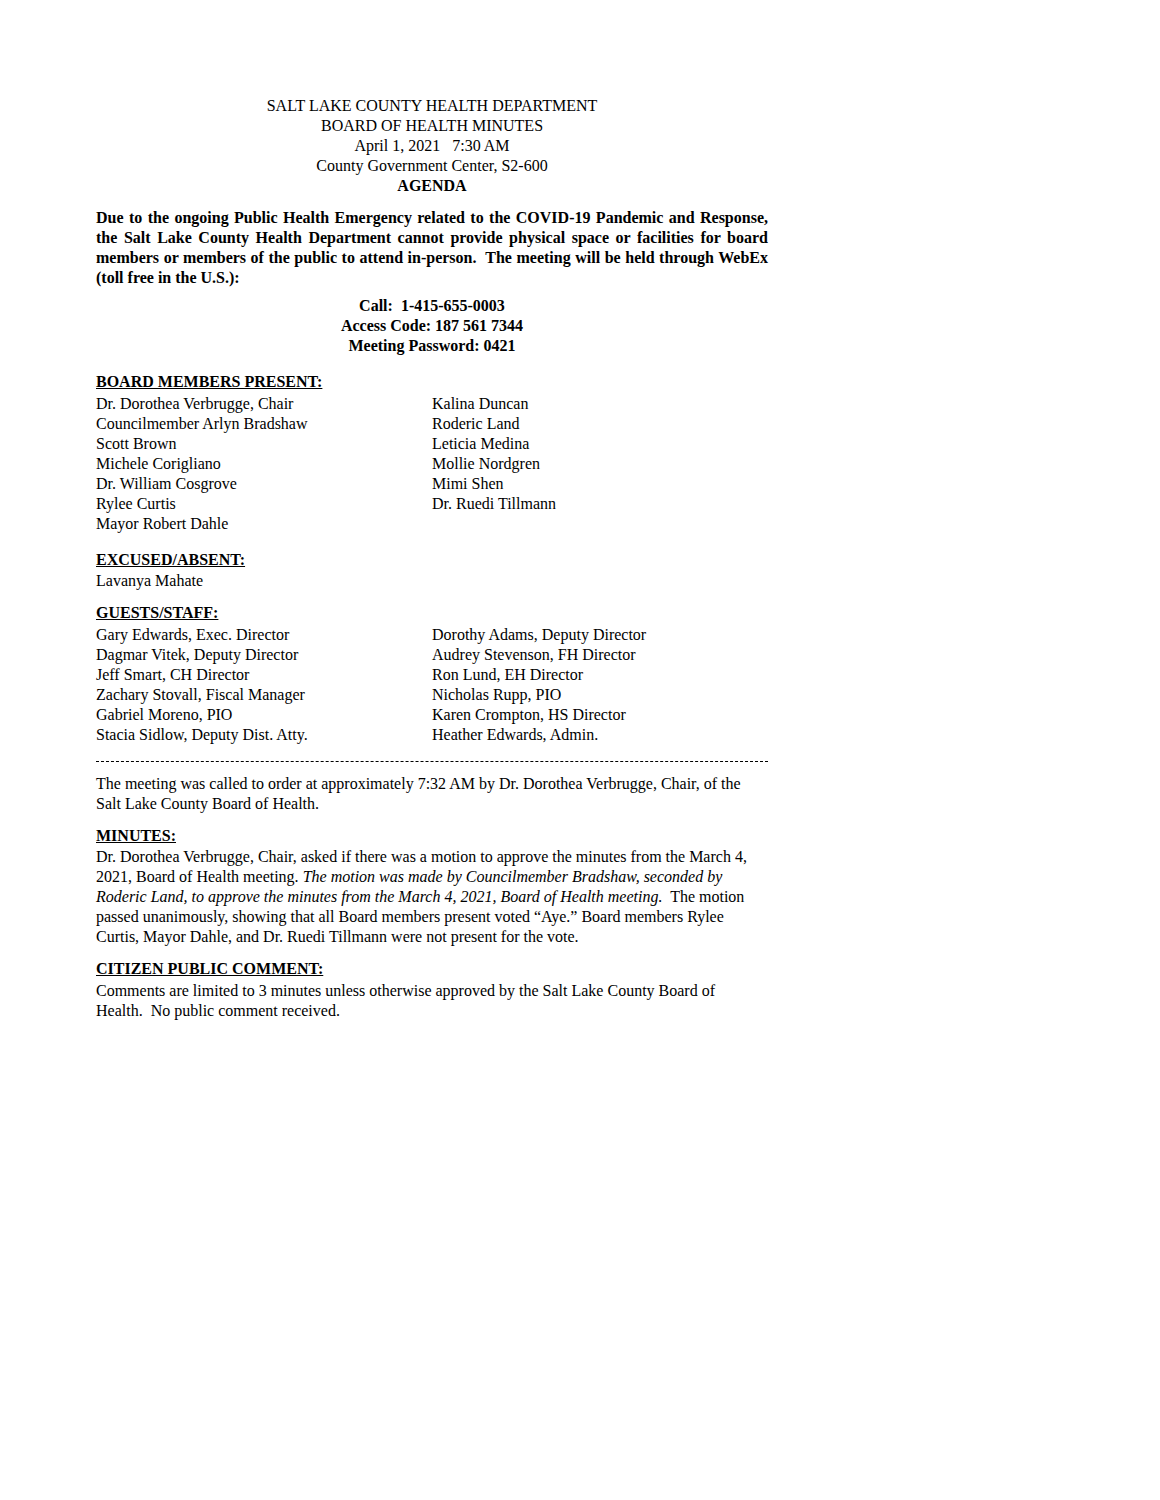SALT LAKE COUNTY HEALTH DEPARTMENT
BOARD OF HEALTH MINUTES
April 1, 2021 7:30 AM
County Government Center, S2-600
AGENDA
Due to the ongoing Public Health Emergency related to the COVID-19 Pandemic and Response, the Salt Lake County Health Department cannot provide physical space or facilities for board members or members of the public to attend in-person. The meeting will be held through WebEx (toll free in the U.S.):
Call: 1-415-655-0003
Access Code: 187 561 7344
Meeting Password: 0421
BOARD MEMBERS PRESENT:
| Dr. Dorothea Verbrugge, Chair | Kalina Duncan |
| Councilmember Arlyn Bradshaw | Roderic Land |
| Scott Brown | Leticia Medina |
| Michele Corigliano | Mollie Nordgren |
| Dr. William Cosgrove | Mimi Shen |
| Rylee Curtis | Dr. Ruedi Tillmann |
| Mayor Robert Dahle | |
EXCUSED/ABSENT:
Lavanya Mahate
GUESTS/STAFF:
| Gary Edwards, Exec. Director | Dorothy Adams, Deputy Director |
| Dagmar Vitek, Deputy Director | Audrey Stevenson, FH Director |
| Jeff Smart, CH Director | Ron Lund, EH Director |
| Zachary Stovall, Fiscal Manager | Nicholas Rupp, PIO |
| Gabriel Moreno, PIO | Karen Crompton, HS Director |
| Stacia Sidlow, Deputy Dist. Atty. | Heather Edwards, Admin. |
The meeting was called to order at approximately 7:32 AM by Dr. Dorothea Verbrugge, Chair, of the Salt Lake County Board of Health.
MINUTES:
Dr. Dorothea Verbrugge, Chair, asked if there was a motion to approve the minutes from the March 4, 2021, Board of Health meeting. The motion was made by Councilmember Bradshaw, seconded by Roderic Land, to approve the minutes from the March 4, 2021, Board of Health meeting. The motion passed unanimously, showing that all Board members present voted “Aye.” Board members Rylee Curtis, Mayor Dahle, and Dr. Ruedi Tillmann were not present for the vote.
CITIZEN PUBLIC COMMENT:
Comments are limited to 3 minutes unless otherwise approved by the Salt Lake County Board of Health. No public comment received.